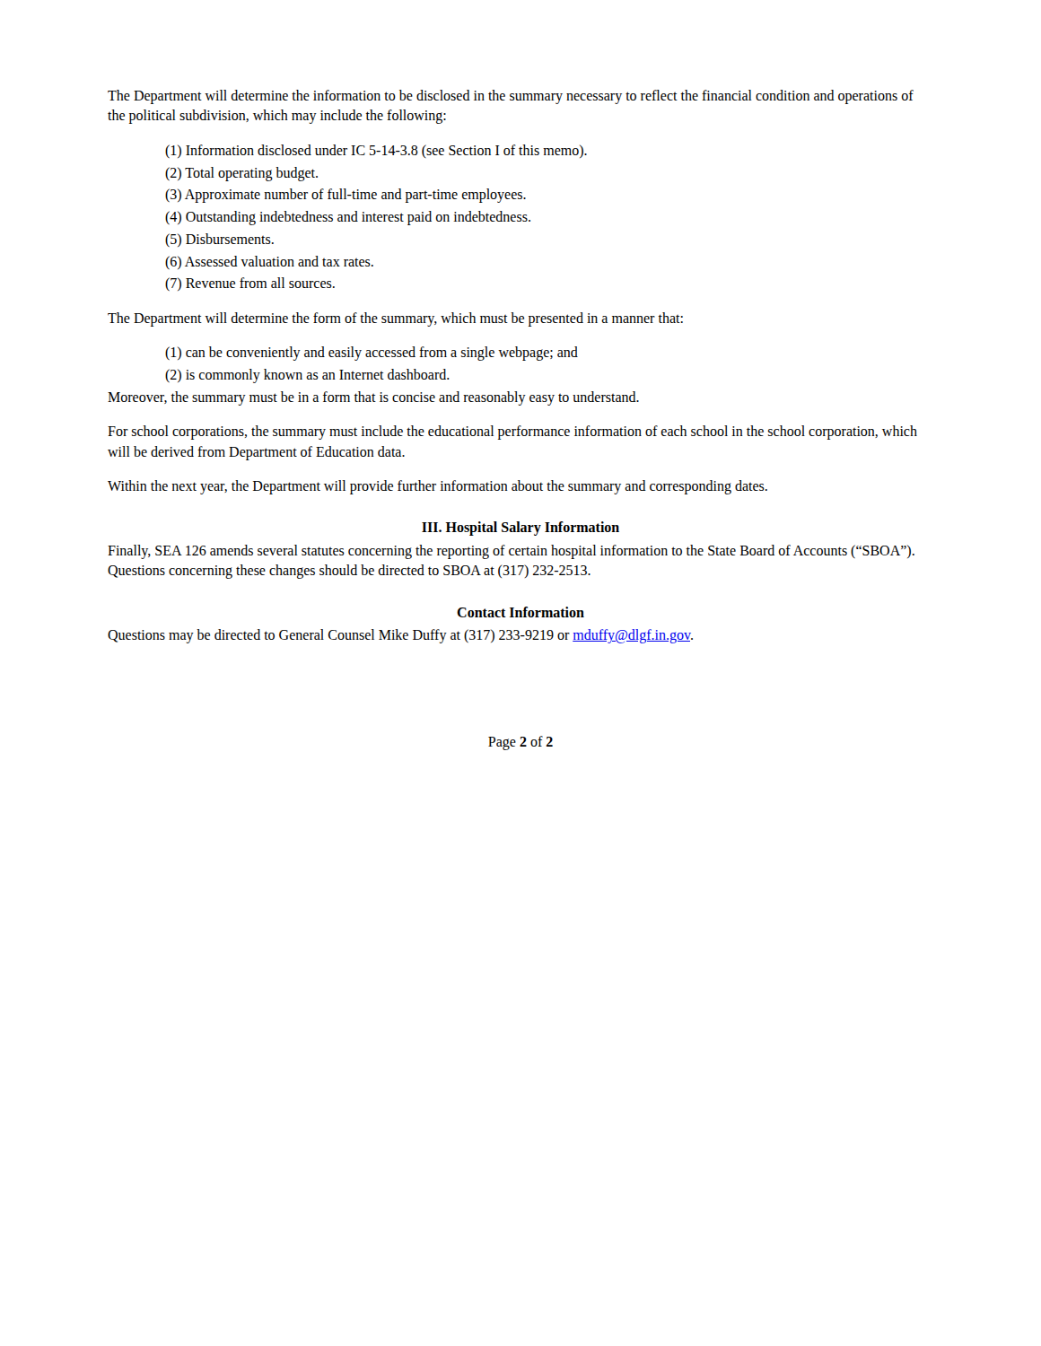The Department will determine the information to be disclosed in the summary necessary to reflect the financial condition and operations of the political subdivision, which may include the following:
(1) Information disclosed under IC 5-14-3.8 (see Section I of this memo).
(2) Total operating budget.
(3) Approximate number of full-time and part-time employees.
(4) Outstanding indebtedness and interest paid on indebtedness.
(5) Disbursements.
(6) Assessed valuation and tax rates.
(7) Revenue from all sources.
The Department will determine the form of the summary, which must be presented in a manner that:
(1) can be conveniently and easily accessed from a single webpage; and
(2) is commonly known as an Internet dashboard.
Moreover, the summary must be in a form that is concise and reasonably easy to understand.
For school corporations, the summary must include the educational performance information of each school in the school corporation, which will be derived from Department of Education data.
Within the next year, the Department will provide further information about the summary and corresponding dates.
III. Hospital Salary Information
Finally, SEA 126 amends several statutes concerning the reporting of certain hospital information to the State Board of Accounts (“SBOA”). Questions concerning these changes should be directed to SBOA at (317) 232-2513.
Contact Information
Questions may be directed to General Counsel Mike Duffy at (317) 233-9219 or mduffy@dlgf.in.gov.
Page 2 of 2